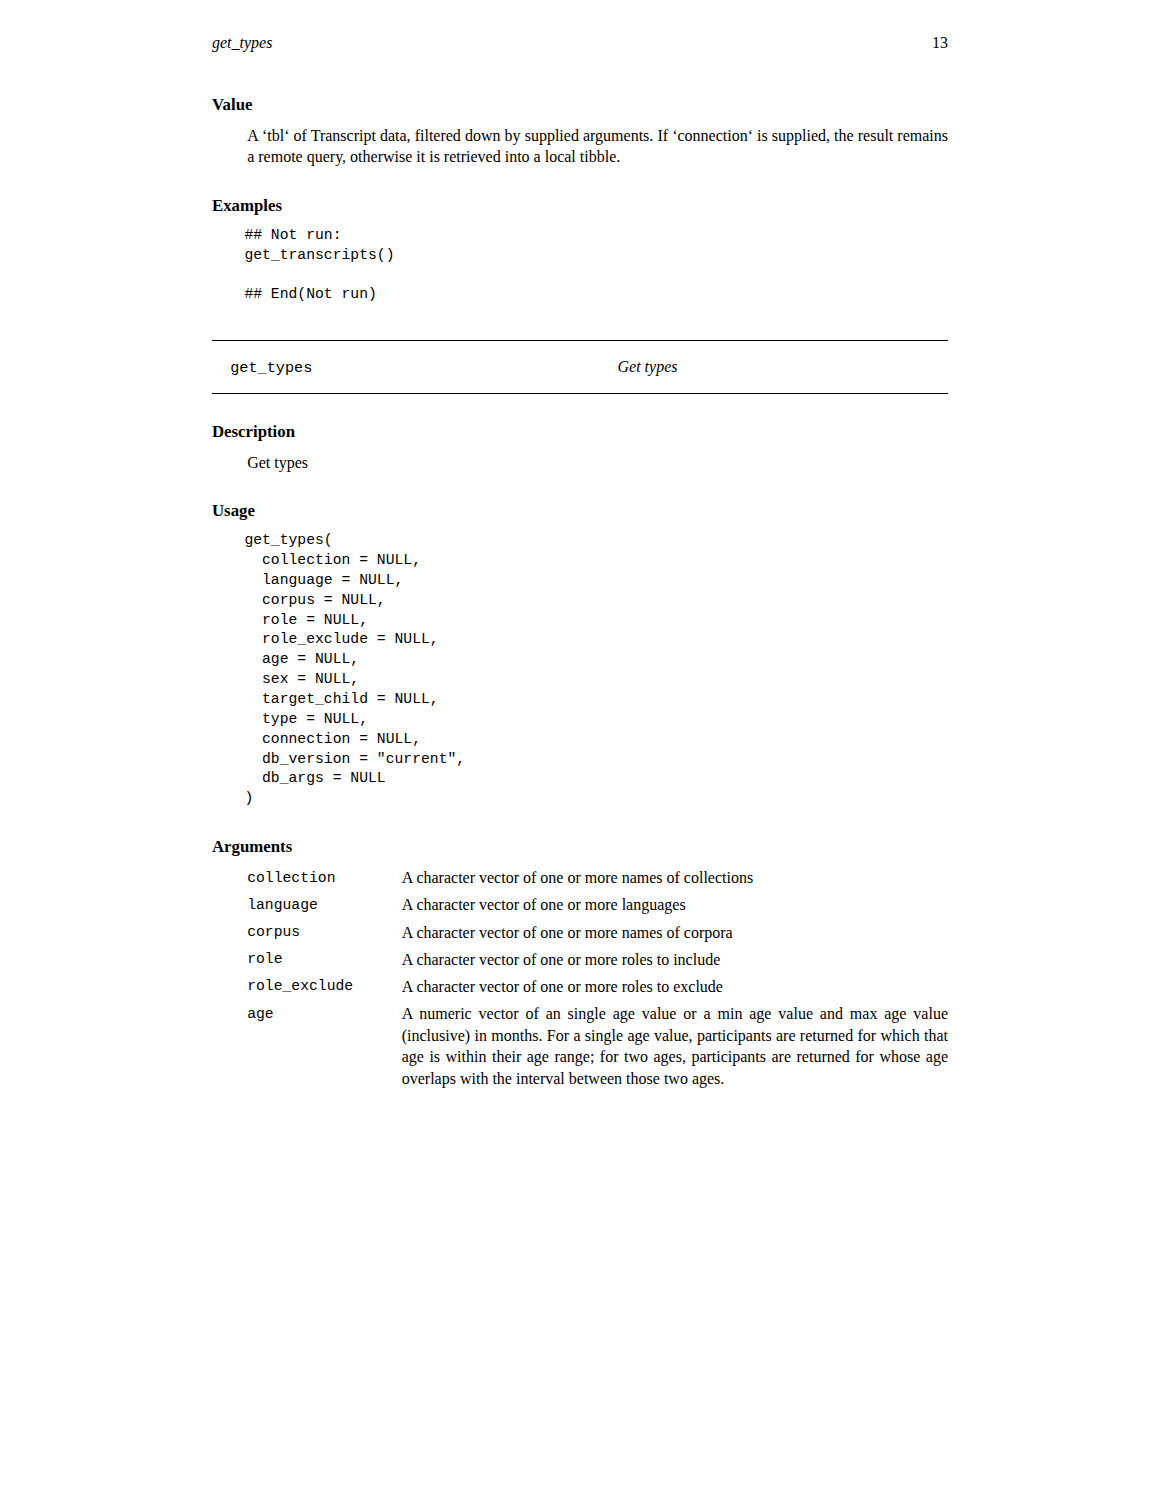get_types 13
Value
A ‘tbl‘ of Transcript data, filtered down by supplied arguments. If ‘connection‘ is supplied, the result remains a remote query, otherwise it is retrieved into a local tibble.
Examples
## Not run: 
get_transcripts()

## End(Not run)
get_types Get types
Description
Get types
Usage
get_types(
  collection = NULL,
  language = NULL,
  corpus = NULL,
  role = NULL,
  role_exclude = NULL,
  age = NULL,
  sex = NULL,
  target_child = NULL,
  type = NULL,
  connection = NULL,
  db_version = "current",
  db_args = NULL
)
Arguments
collection
A character vector of one or more names of collections
language
A character vector of one or more languages
corpus
A character vector of one or more names of corpora
role
A character vector of one or more roles to include
role_exclude
A character vector of one or more roles to exclude
age
A numeric vector of an single age value or a min age value and max age value (inclusive) in months. For a single age value, participants are returned for which that age is within their age range; for two ages, participants are returned for whose age overlaps with the interval between those two ages.